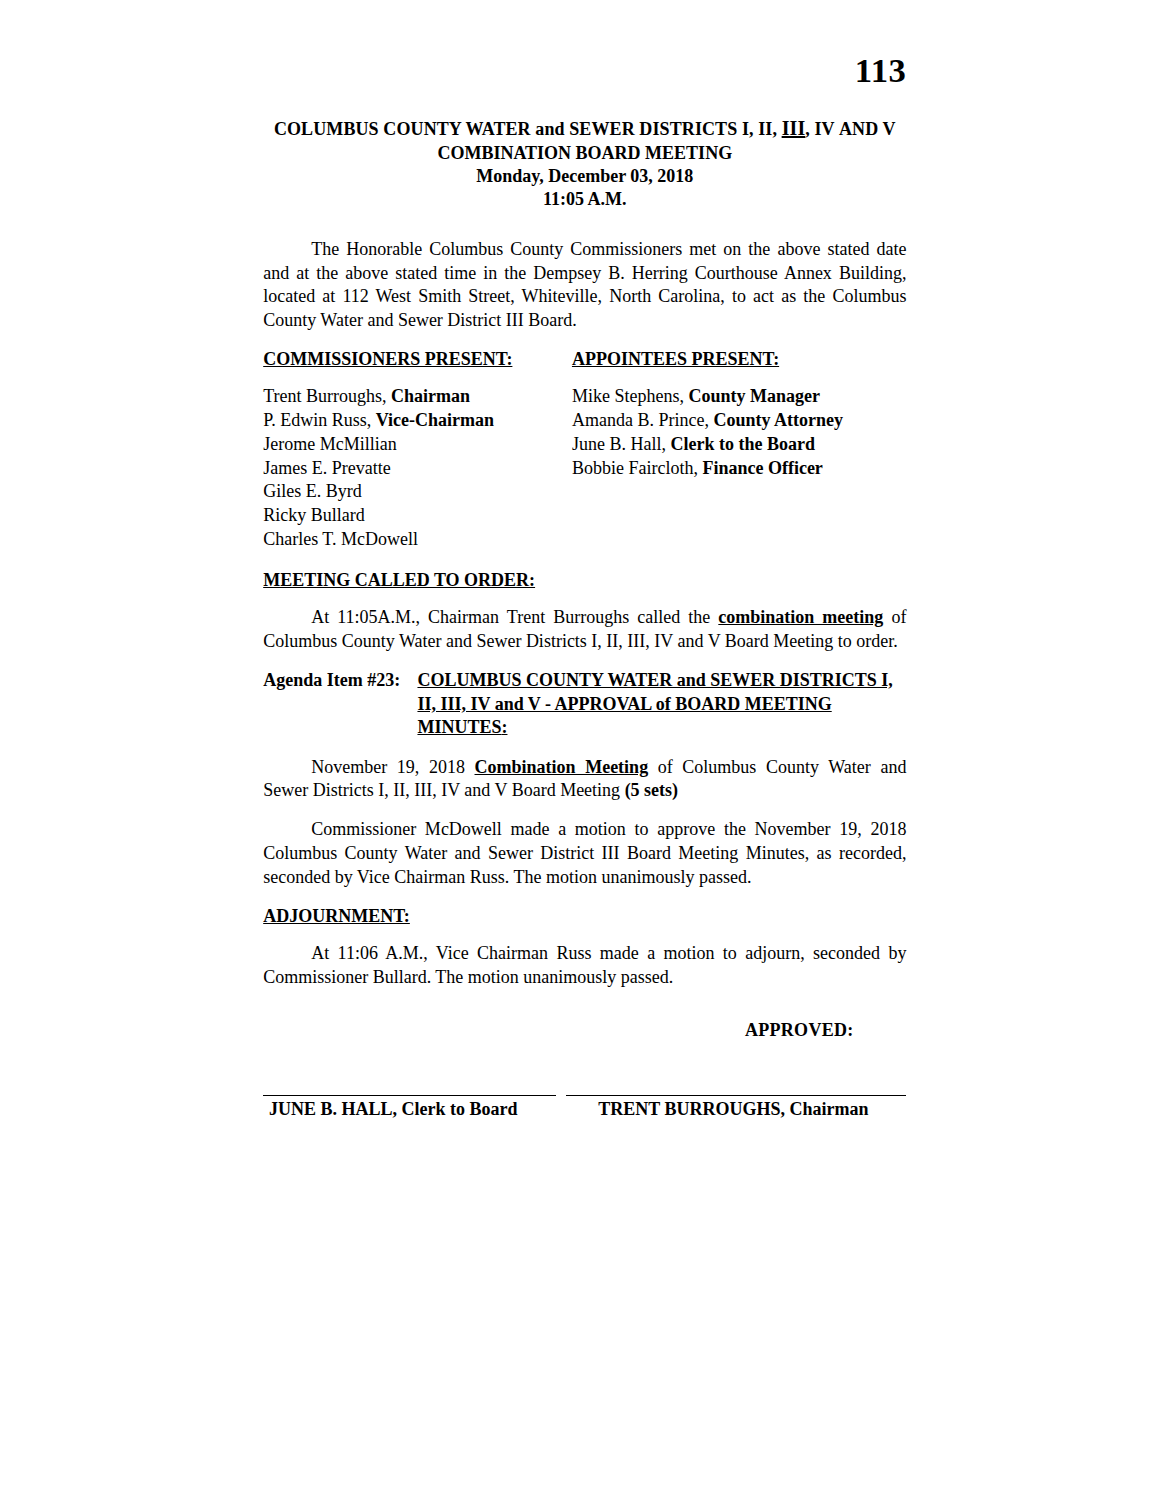113
COLUMBUS COUNTY WATER and SEWER DISTRICTS I, II, III, IV AND V
COMBINATION BOARD MEETING
Monday, December 03, 2018
11:05 A.M.
The Honorable Columbus County Commissioners met on the above stated date and at the above stated time in the Dempsey B. Herring Courthouse Annex Building, located at 112 West Smith Street, Whiteville, North Carolina, to act as the Columbus County Water and Sewer District III Board.
| COMMISSIONERS PRESENT: Trent Burroughs, Chairman P. Edwin Russ, Vice-Chairman Jerome McMillian James E. Prevatte Giles E. Byrd Ricky Bullard Charles T. McDowell | APPOINTEES PRESENT: Mike Stephens, County Manager Amanda B. Prince, County Attorney June B. Hall, Clerk to the Board Bobbie Faircloth, Finance Officer |
MEETING CALLED TO ORDER:
At 11:05A.M., Chairman Trent Burroughs called the combination meeting of Columbus County Water and Sewer Districts I, II, III, IV and V Board Meeting to order.
Agenda Item #23:
COLUMBUS COUNTY WATER and SEWER DISTRICTS I, II, III, IV and V - APPROVAL of BOARD MEETING MINUTES:
November 19, 2018 Combination Meeting of Columbus County Water and Sewer Districts I, II, III, IV and V Board Meeting (5 sets)
Commissioner McDowell made a motion to approve the November 19, 2018 Columbus County Water and Sewer District III Board Meeting Minutes, as recorded, seconded by Vice Chairman Russ. The motion unanimously passed.
ADJOURNMENT:
At 11:06 A.M., Vice Chairman Russ made a motion to adjourn, seconded by Commissioner Bullard. The motion unanimously passed.
APPROVED:
| JUNE B. HALL, Clerk to Board | TRENT BURROUGHS, Chairman |